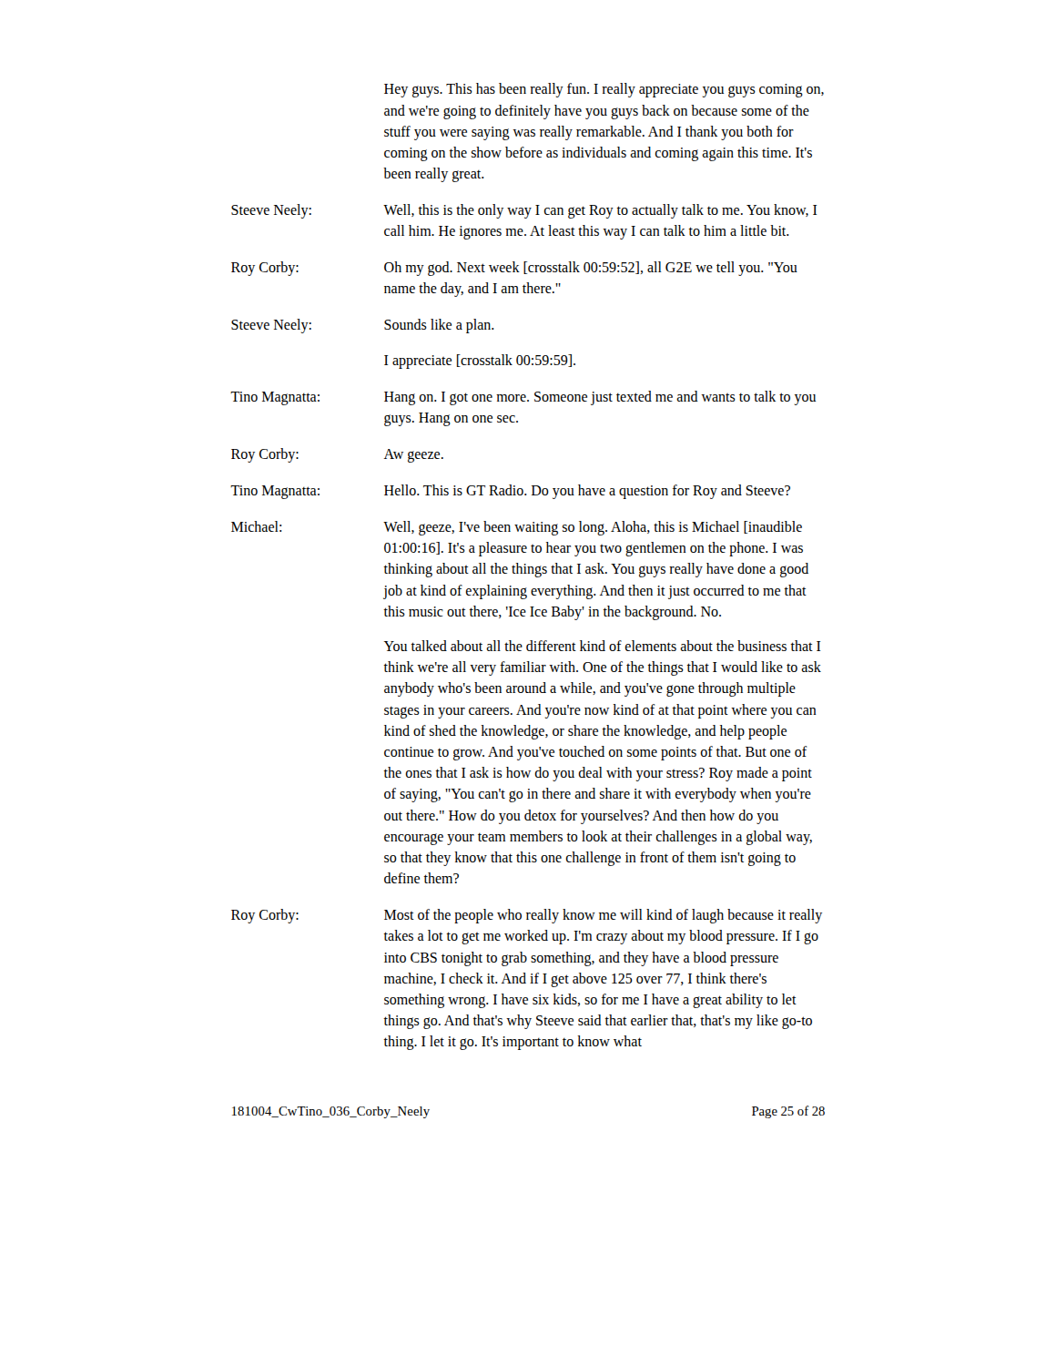| | Hey guys. This has been really fun. I really appreciate you guys coming on, and we're going to definitely have you guys back on because some of the stuff you were saying was really remarkable. And I thank you both for coming on the show before as individuals and coming again this time. It's been really great. |
| Steeve Neely: | Well, this is the only way I can get Roy to actually talk to me. You know, I call him. He ignores me. At least this way I can talk to him a little bit. |
| Roy Corby: | Oh my god. Next week [crosstalk 00:59:52], all G2E we tell you. "You name the day, and I am there." |
| Steeve Neely: | Sounds like a plan. I appreciate [crosstalk 00:59:59]. |
| Tino Magnatta: | Hang on. I got one more. Someone just texted me and wants to talk to you guys. Hang on one sec. |
| Roy Corby: | Aw geeze. |
| Tino Magnatta: | Hello. This is GT Radio. Do you have a question for Roy and Steeve? |
| Michael: | Well, geeze, I've been waiting so long. Aloha, this is Michael [inaudible 01:00:16]. It's a pleasure to hear you two gentlemen on the phone. I was thinking about all the things that I ask. You guys really have done a good job at kind of explaining everything. And then it just occurred to me that this music out there, 'Ice Ice Baby' in the background. No. You talked about all the different kind of elements about the business that I think we're all very familiar with. One of the things that I would like to ask anybody who's been around a while, and you've gone through multiple stages in your careers. And you're now kind of at that point where you can kind of shed the knowledge, or share the knowledge, and help people continue to grow. And you've touched on some points of that. But one of the ones that I ask is how do you deal with your stress? Roy made a point of saying, "You can't go in there and share it with everybody when you're out there." How do you detox for yourselves? And then how do you encourage your team members to look at their challenges in a global way, so that they know that this one challenge in front of them isn't going to define them? |
| Roy Corby: | Most of the people who really know me will kind of laugh because it really takes a lot to get me worked up. I'm crazy about my blood pressure. If I go into CBS tonight to grab something, and they have a blood pressure machine, I check it. And if I get above 125 over 77, I think there's something wrong. I have six kids, so for me I have a great ability to let things go. And that's why Steeve said that earlier that, that's my like go-to thing. I let it go. It's important to know what |
181004_CwTino_036_Corby_Neely Page 25 of 28